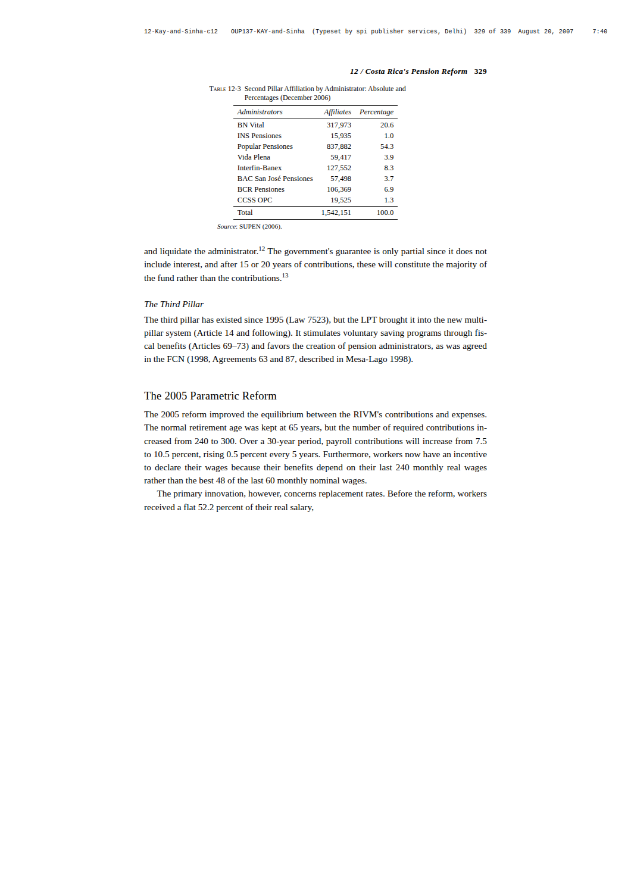12-Kay-and-Sinha-c12 OUP137-KAY-and-Sinha (Typeset by spi publisher services, Delhi) 329 of 339 August 20, 2007 7:40
12 / Costa Rica's Pension Reform 329
Table 12-3 Second Pillar Affiliation by Administrator: Absolute and Percentages (December 2006)
| Administrators | Affiliates | Percentage |
| --- | --- | --- |
| BN Vital | 317,973 | 20.6 |
| INS Pensiones | 15,935 | 1.0 |
| Popular Pensiones | 837,882 | 54.3 |
| Vida Plena | 59,417 | 3.9 |
| Interfin-Banex | 127,552 | 8.3 |
| BAC San José Pensiones | 57,498 | 3.7 |
| BCR Pensiones | 106,369 | 6.9 |
| CCSS OPC | 19,525 | 1.3 |
| Total | 1,542,151 | 100.0 |
Source: SUPEN (2006).
and liquidate the administrator.12 The government's guarantee is only partial since it does not include interest, and after 15 or 20 years of contributions, these will constitute the majority of the fund rather than the contributions.13
The Third Pillar
The third pillar has existed since 1995 (Law 7523), but the LPT brought it into the new multipillar system (Article 14 and following). It stimulates voluntary saving programs through fiscal benefits (Articles 69–73) and favors the creation of pension administrators, as was agreed in the FCN (1998, Agreements 63 and 87, described in Mesa-Lago 1998).
The 2005 Parametric Reform
The 2005 reform improved the equilibrium between the RIVM's contributions and expenses. The normal retirement age was kept at 65 years, but the number of required contributions increased from 240 to 300. Over a 30-year period, payroll contributions will increase from 7.5 to 10.5 percent, rising 0.5 percent every 5 years. Furthermore, workers now have an incentive to declare their wages because their benefits depend on their last 240 monthly real wages rather than the best 48 of the last 60 monthly nominal wages.
The primary innovation, however, concerns replacement rates. Before the reform, workers received a flat 52.2 percent of their real salary,